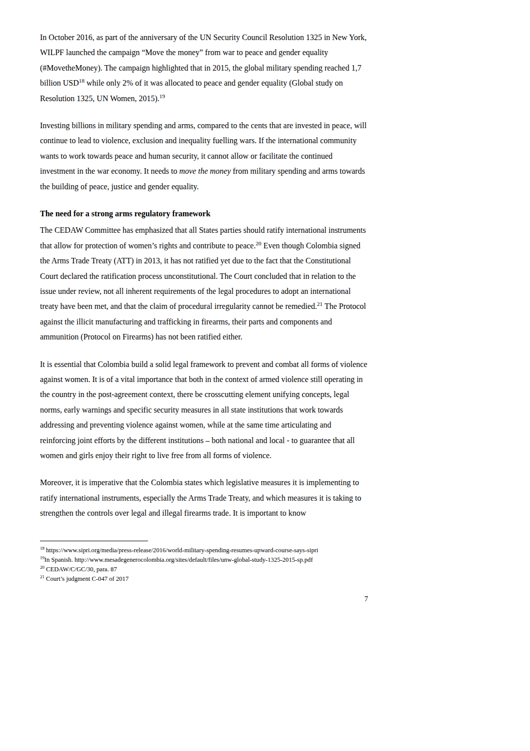In October 2016, as part of the anniversary of the UN Security Council Resolution 1325 in New York, WILPF launched the campaign “Move the money” from war to peace and gender equality (#MovetheMoney). The campaign highlighted that in 2015, the global military spending reached 1,7 billion USD18 while only 2% of it was allocated to peace and gender equality (Global study on Resolution 1325, UN Women, 2015).19
Investing billions in military spending and arms, compared to the cents that are invested in peace, will continue to lead to violence, exclusion and inequality fuelling wars. If the international community wants to work towards peace and human security, it cannot allow or facilitate the continued investment in the war economy. It needs to move the money from military spending and arms towards the building of peace, justice and gender equality.
The need for a strong arms regulatory framework
The CEDAW Committee has emphasized that all States parties should ratify international instruments that allow for protection of women’s rights and contribute to peace.20 Even though Colombia signed the Arms Trade Treaty (ATT) in 2013, it has not ratified yet due to the fact that the Constitutional Court declared the ratification process unconstitutional. The Court concluded that in relation to the issue under review, not all inherent requirements of the legal procedures to adopt an international treaty have been met, and that the claim of procedural irregularity cannot be remedied.21 The Protocol against the illicit manufacturing and trafficking in firearms, their parts and components and ammunition (Protocol on Firearms) has not been ratified either.
It is essential that Colombia build a solid legal framework to prevent and combat all forms of violence against women. It is of a vital importance that both in the context of armed violence still operating in the country in the post-agreement context, there be crosscutting element unifying concepts, legal norms, early warnings and specific security measures in all state institutions that work towards addressing and preventing violence against women, while at the same time articulating and reinforcing joint efforts by the different institutions – both national and local - to guarantee that all women and girls enjoy their right to live free from all forms of violence.
Moreover, it is imperative that the Colombia states which legislative measures it is implementing to ratify international instruments, especially the Arms Trade Treaty, and which measures it is taking to strengthen the controls over legal and illegal firearms trade. It is important to know
18 https://www.sipri.org/media/press-release/2016/world-military-spending-resumes-upward-course-says-sipri
19In Spanish. http://www.mesadegenerocolombia.org/sites/default/files/unw-global-study-1325-2015-sp.pdf
20 CEDAW/C/GC/30, para. 87
21 Court’s judgment C-047 of 2017
7